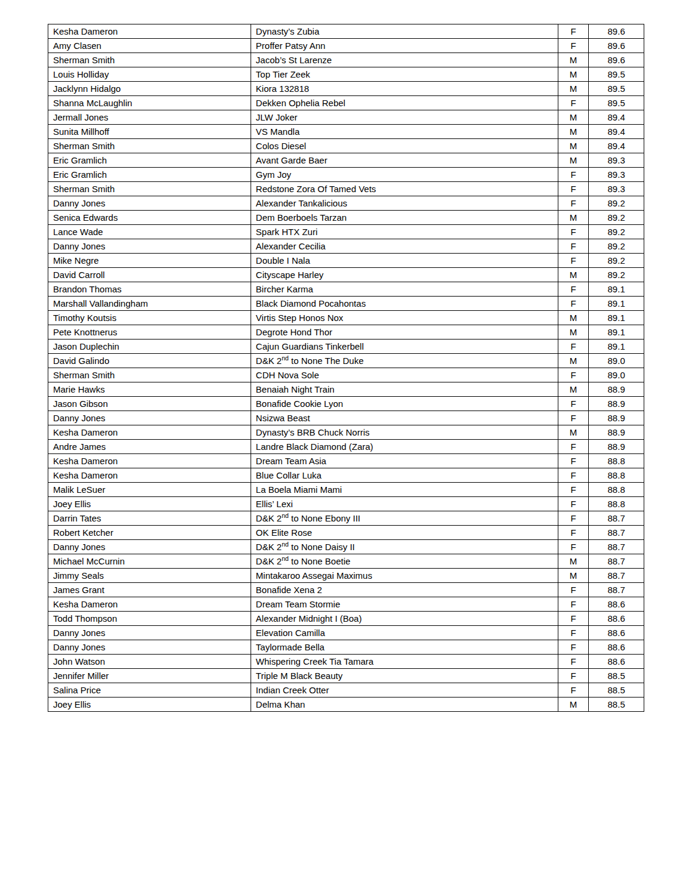| Kesha Dameron | Dynasty’s Zubia | F | 89.6 |
| Amy Clasen | Proffer Patsy Ann | F | 89.6 |
| Sherman Smith | Jacob’s St Larenze | M | 89.6 |
| Louis Holliday | Top Tier Zeek | M | 89.5 |
| Jacklynn Hidalgo | Kiora 132818 | M | 89.5 |
| Shanna McLaughlin | Dekken Ophelia Rebel | F | 89.5 |
| Jermall Jones | JLW Joker | M | 89.4 |
| Sunita Millhoff | VS Mandla | M | 89.4 |
| Sherman Smith | Colos Diesel | M | 89.4 |
| Eric Gramlich | Avant Garde Baer | M | 89.3 |
| Eric Gramlich | Gym Joy | F | 89.3 |
| Sherman Smith | Redstone Zora Of Tamed Vets | F | 89.3 |
| Danny Jones | Alexander Tankalicious | F | 89.2 |
| Senica Edwards | Dem Boerboels Tarzan | M | 89.2 |
| Lance Wade | Spark HTX Zuri | F | 89.2 |
| Danny Jones | Alexander Cecilia | F | 89.2 |
| Mike Negre | Double I Nala | F | 89.2 |
| David Carroll | Cityscape Harley | M | 89.2 |
| Brandon Thomas | Bircher Karma | F | 89.1 |
| Marshall Vallandingham | Black Diamond Pocahontas | F | 89.1 |
| Timothy Koutsis | Virtis Step Honos Nox | M | 89.1 |
| Pete Knottnerus | Degrote Hond Thor | M | 89.1 |
| Jason Duplechin | Cajun Guardians Tinkerbell | F | 89.1 |
| David Galindo | D&K 2 nd to None The Duke | M | 89.0 |
| Sherman Smith | CDH Nova Sole | F | 89.0 |
| Marie Hawks | Benaiah Night Train | M | 88.9 |
| Jason Gibson | Bonafide Cookie Lyon | F | 88.9 |
| Danny Jones | Nsizwa Beast | F | 88.9 |
| Kesha Dameron | Dynasty’s BRB Chuck Norris | M | 88.9 |
| Andre James | Landre Black Diamond (Zara) | F | 88.9 |
| Kesha Dameron | Dream Team Asia | F | 88.8 |
| Kesha Dameron | Blue Collar Luka | F | 88.8 |
| Malik LeSuer | La Boela Miami Mami | F | 88.8 |
| Joey Ellis | Ellis’ Lexi | F | 88.8 |
| Darrin Tates | D&K 2 nd to None Ebony III | F | 88.7 |
| Robert Ketcher | OK Elite Rose | F | 88.7 |
| Danny Jones | D&K 2 nd to None Daisy II | F | 88.7 |
| Michael McCurnin | D&K 2 nd to None Boetie | M | 88.7 |
| Jimmy Seals | Mintakaroo Assegai Maximus | M | 88.7 |
| James Grant | Bonafide Xena 2 | F | 88.7 |
| Kesha Dameron | Dream Team Stormie | F | 88.6 |
| Todd Thompson | Alexander Midnight I (Boa) | F | 88.6 |
| Danny Jones | Elevation Camilla | F | 88.6 |
| Danny Jones | Taylormade Bella | F | 88.6 |
| John Watson | Whispering Creek Tia Tamara | F | 88.6 |
| Jennifer Miller | Triple M Black Beauty | F | 88.5 |
| Salina Price | Indian Creek Otter | F | 88.5 |
| Joey Ellis | Delma Khan | M | 88.5 |